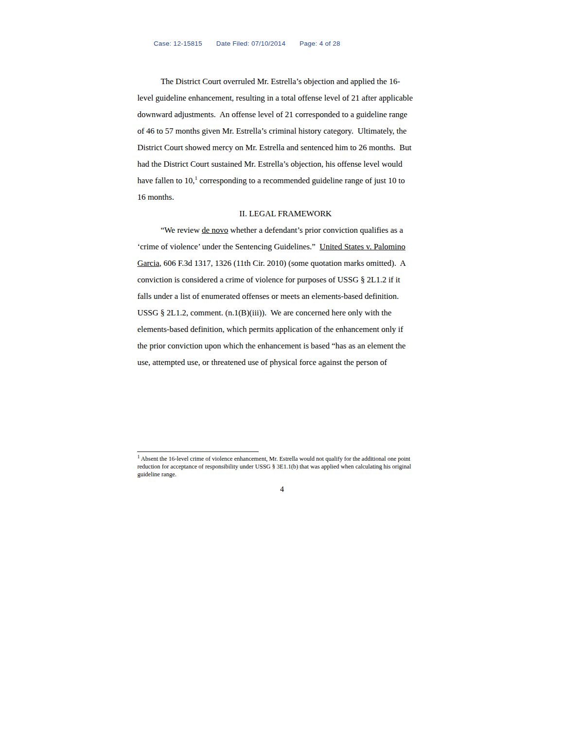Case: 12-15815 Date Filed: 07/10/2014 Page: 4 of 28
The District Court overruled Mr. Estrella’s objection and applied the 16-
level guideline enhancement, resulting in a total offense level of 21 after applicable
downward adjustments. An offense level of 21 corresponded to a guideline range
of 46 to 57 months given Mr. Estrella’s criminal history category. Ultimately, the
District Court showed mercy on Mr. Estrella and sentenced him to 26 months. But
had the District Court sustained Mr. Estrella’s objection, his offense level would
have fallen to 10,1 corresponding to a recommended guideline range of just 10 to
16 months.
II. LEGAL FRAMEWORK
“We review de novo whether a defendant’s prior conviction qualifies as a
‘crime of violence’ under the Sentencing Guidelines.” United States v. Palomino
Garcia, 606 F.3d 1317, 1326 (11th Cir. 2010) (some quotation marks omitted). A
conviction is considered a crime of violence for purposes of USSG § 2L1.2 if it
falls under a list of enumerated offenses or meets an elements-based definition.
USSG § 2L1.2, comment. (n.1(B)(iii)). We are concerned here only with the
elements-based definition, which permits application of the enhancement only if
the prior conviction upon which the enhancement is based “has as an element the
use, attempted use, or threatened use of physical force against the person of
1 Absent the 16-level crime of violence enhancement, Mr. Estrella would not qualify for the additional one point reduction for acceptance of responsibility under USSG § 3E1.1(b) that was applied when calculating his original guideline range.
4